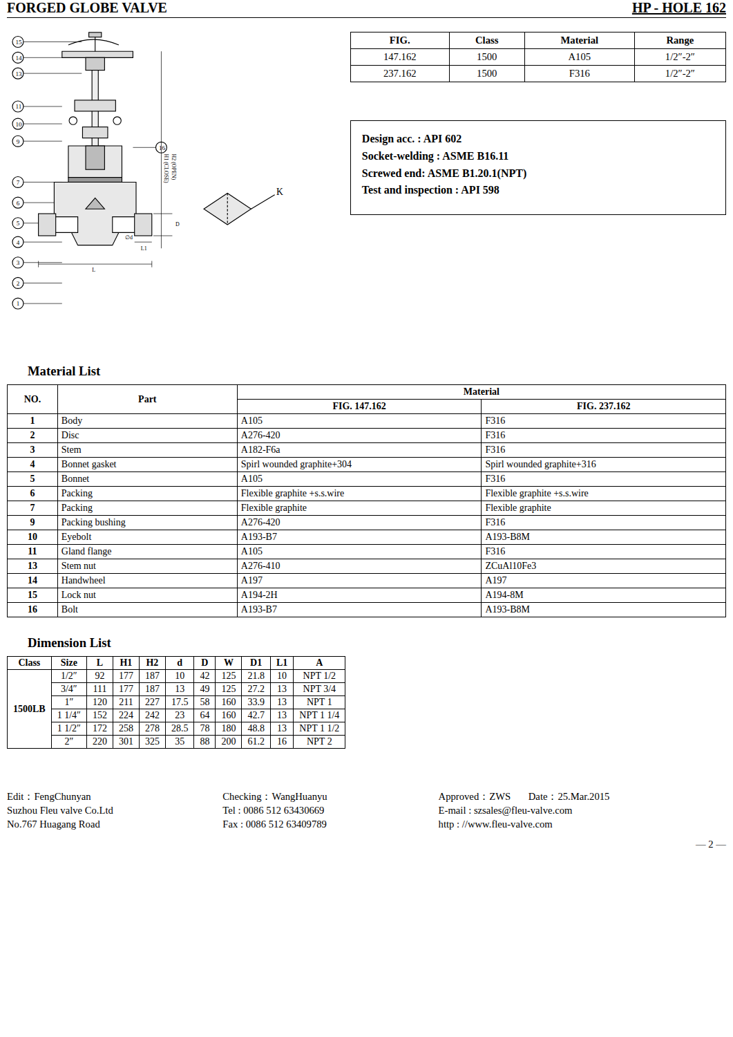FORGED GLOBE VALVE
HP - HOLE 162
15 14 13 11 10 9 7 6 5 4 3 2 1 16 L L1 H1 (CLOSE) H2 (OPEN) D ∅d K
| FIG. | Class | Material | Range |
| --- | --- | --- | --- |
| 147.162 | 1500 | A105 | 1/2″-2″ |
| 237.162 | 1500 | F316 | 1/2″-2″ |
Design acc. : API 602
Socket-welding : ASME B16.11
Screwed end: ASME B1.20.1(NPT)
Test and inspection : API 598
Material List
| NO. | Part | Material |
| --- | --- | --- |
| FIG. 147.162 | FIG. 237.162 |
| 1 | Body | A105 | F316 |
| 2 | Disc | A276-420 | F316 |
| 3 | Stem | A182-F6a | F316 |
| 4 | Bonnet gasket | Spirl wounded graphite+304 | Spirl wounded graphite+316 |
| 5 | Bonnet | A105 | F316 |
| 6 | Packing | Flexible graphite +s.s.wire | Flexible graphite +s.s.wire |
| 7 | Packing | Flexible graphite | Flexible graphite |
| 9 | Packing bushing | A276-420 | F316 |
| 10 | Eyebolt | A193-B7 | A193-B8M |
| 11 | Gland flange | A105 | F316 |
| 13 | Stem nut | A276-410 | ZCuAl10Fe3 |
| 14 | Handwheel | A197 | A197 |
| 15 | Lock nut | A194-2H | A194-8M |
| 16 | Bolt | A193-B7 | A193-B8M |
Dimension List
| Class | Size | L | H1 | H2 | d | D | W | D1 | L1 | A |
| --- | --- | --- | --- | --- | --- | --- | --- | --- | --- | --- |
| 1500LB | 1/2″ | 92 | 177 | 187 | 10 | 42 | 125 | 21.8 | 10 | NPT 1/2 |
| 3/4″ | 111 | 177 | 187 | 13 | 49 | 125 | 27.2 | 13 | NPT 3/4 |
| 1″ | 120 | 211 | 227 | 17.5 | 58 | 160 | 33.9 | 13 | NPT 1 |
| 1 1/4″ | 152 | 224 | 242 | 23 | 64 | 160 | 42.7 | 13 | NPT 1 1/4 |
| 1 1/2″ | 172 | 258 | 278 | 28.5 | 78 | 180 | 48.8 | 13 | NPT 1 1/2 |
| 2″ | 220 | 301 | 325 | 35 | 88 | 200 | 61.2 | 16 | NPT 2 |
Edit：FengChunyan
Checking：WangHuanyu
Approved：ZWS Date：25.Mar.2015
Suzhou Fleu valve Co.Ltd
Tel : 0086 512 63430669
E-mail : szsales@fleu-valve.com
No.767 Huagang Road
Fax : 0086 512 63409789
http : //www.fleu-valve.com
— 2 —